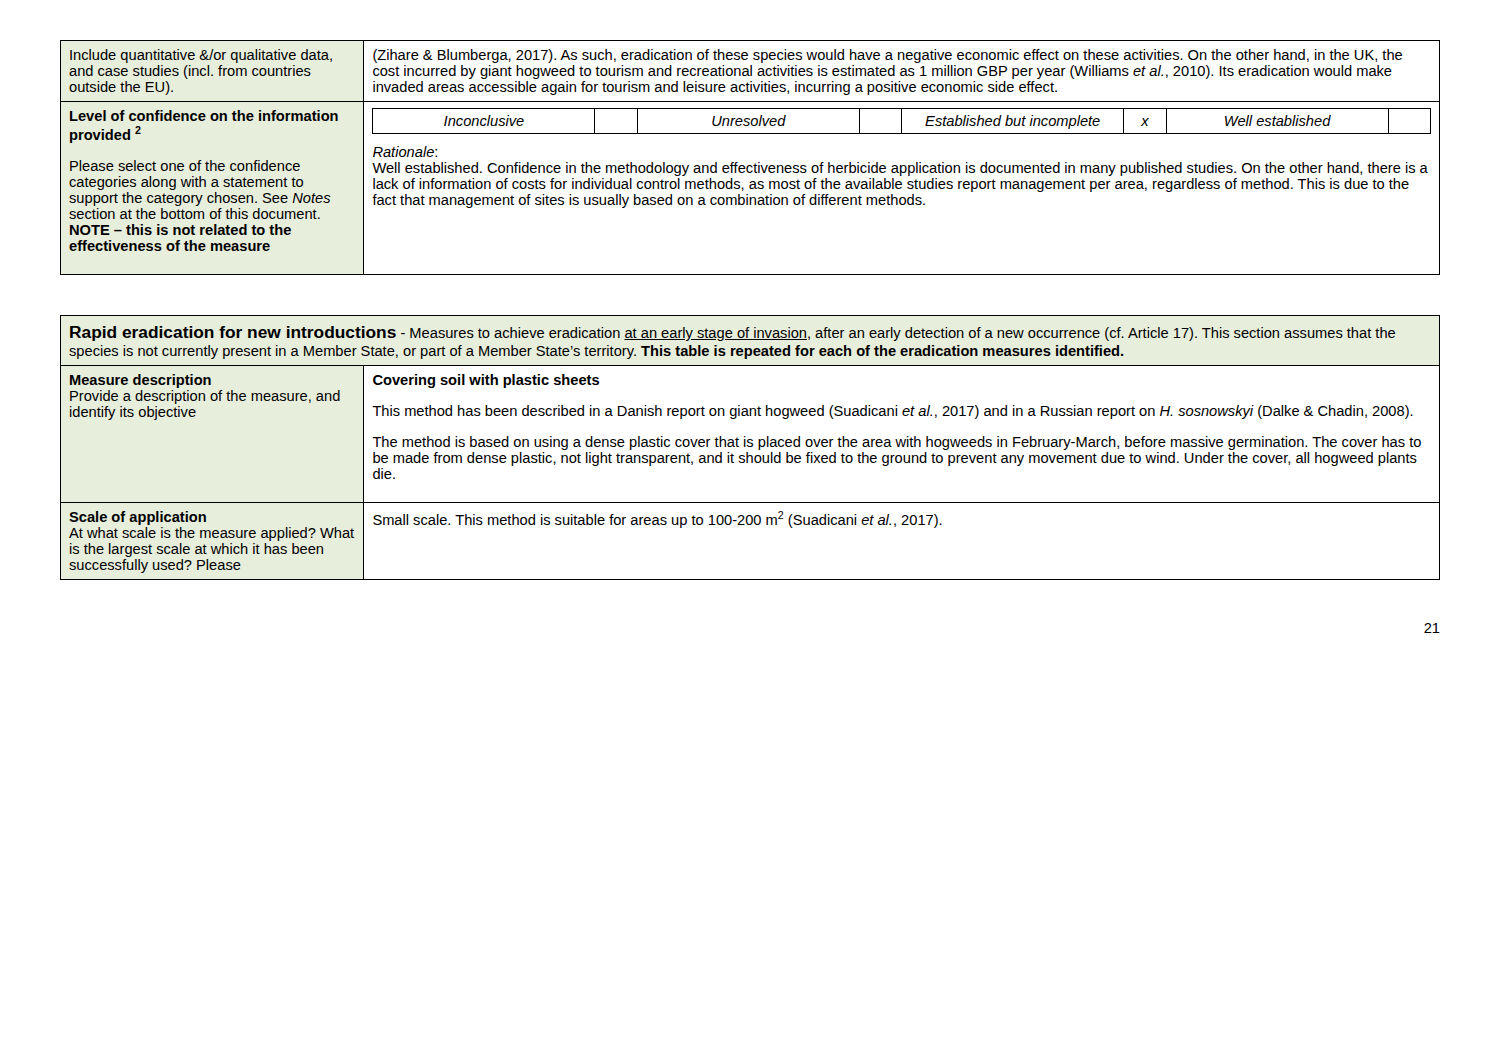| Include quantitative &/or qualitative data, and case studies (incl. from countries outside the EU). | (Zihare & Blumberga, 2017). As such, eradication of these species would have a negative economic effect on these activities. On the other hand, in the UK, the cost incurred by giant hogweed to tourism and recreational activities is estimated as 1 million GBP per year (Williams et al. , 2010). Its eradication would make invaded areas accessible again for tourism and leisure activities, incurring a positive economic side effect. |
| Level of confidence on the information provided 2 Please select one of the confidence categories along with a statement to support the category chosen. See Notes section at the bottom of this document. NOTE – this is not related to the effectiveness of the measure | / Inconclusive / / Unresolved / / Established but incomplete / x / Well established / / Rationale : Well established. Confidence in the methodology and effectiveness of herbicide application is documented in many published studies. On the other hand, there is a lack of information of costs for individual control methods, as most of the available studies report management per area, regardless of method. This is due to the fact that management of sites is usually based on a combination of different methods. |
| Rapid eradication for new introductions - Measures to achieve eradication at an early stage of invasion , after an early detection of a new occurrence (cf. Article 17). This section assumes that the species is not currently present in a Member State, or part of a Member State’s territory. This table is repeated for each of the eradication measures identified. |
| Measure description Provide a description of the measure, and identify its objective | Covering soil with plastic sheets This method has been described in a Danish report on giant hogweed (Suadicani et al. , 2017) and in a Russian report on H. sosnowskyi (Dalke & Chadin, 2008). The method is based on using a dense plastic cover that is placed over the area with hogweeds in February-March, before massive germination. The cover has to be made from dense plastic, not light transparent, and it should be fixed to the ground to prevent any movement due to wind. Under the cover, all hogweed plants die. |
| Scale of application At what scale is the measure applied? What is the largest scale at which it has been successfully used? Please | Small scale. This method is suitable for areas up to 100-200 m 2 (Suadicani et al. , 2017). |
21